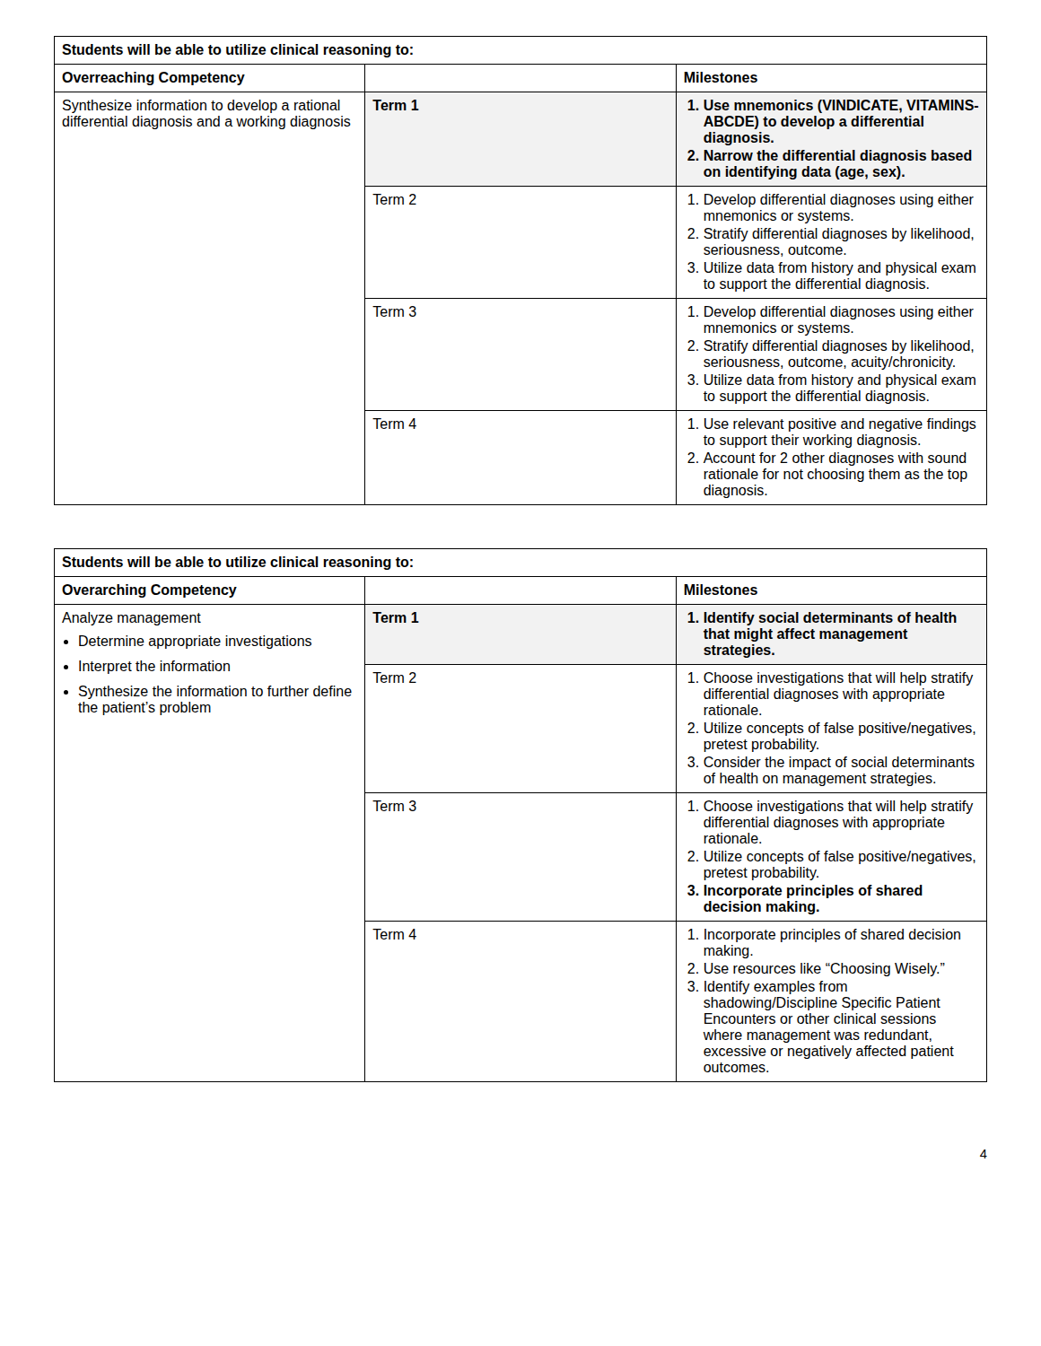| Students will be able to utilize clinical reasoning to: |
| Overreaching Competency | | Milestones |
| Synthesize information to develop a rational differential diagnosis and a working diagnosis | Term 1 | Use mnemonics (VINDICATE, VITAMINS-ABCDE) to develop a differential diagnosis. Narrow the differential diagnosis based on identifying data (age, sex). |
| Term 2 | Develop differential diagnoses using either mnemonics or systems. Stratify differential diagnoses by likelihood, seriousness, outcome. Utilize data from history and physical exam to support the differential diagnosis. |
| Term 3 | Develop differential diagnoses using either mnemonics or systems. Stratify differential diagnoses by likelihood, seriousness, outcome, acuity/chronicity. Utilize data from history and physical exam to support the differential diagnosis. |
| Term 4 | Use relevant positive and negative findings to support their working diagnosis. Account for 2 other diagnoses with sound rationale for not choosing them as the top diagnosis. |
| Students will be able to utilize clinical reasoning to: |
| Overarching Competency | | Milestones |
| Analyze management Determine appropriate investigations Interpret the information Synthesize the information to further define the patient’s problem | Term 1 | Identify social determinants of health that might affect management strategies. |
| Term 2 | Choose investigations that will help stratify differential diagnoses with appropriate rationale. Utilize concepts of false positive/negatives, pretest probability. Consider the impact of social determinants of health on management strategies. |
| Term 3 | Choose investigations that will help stratify differential diagnoses with appropriate rationale. Utilize concepts of false positive/negatives, pretest probability. Incorporate principles of shared decision making. |
| Term 4 | Incorporate principles of shared decision making. Use resources like “Choosing Wisely.” Identify examples from shadowing/Discipline Specific Patient Encounters or other clinical sessions where management was redundant, excessive or negatively affected patient outcomes. |
4